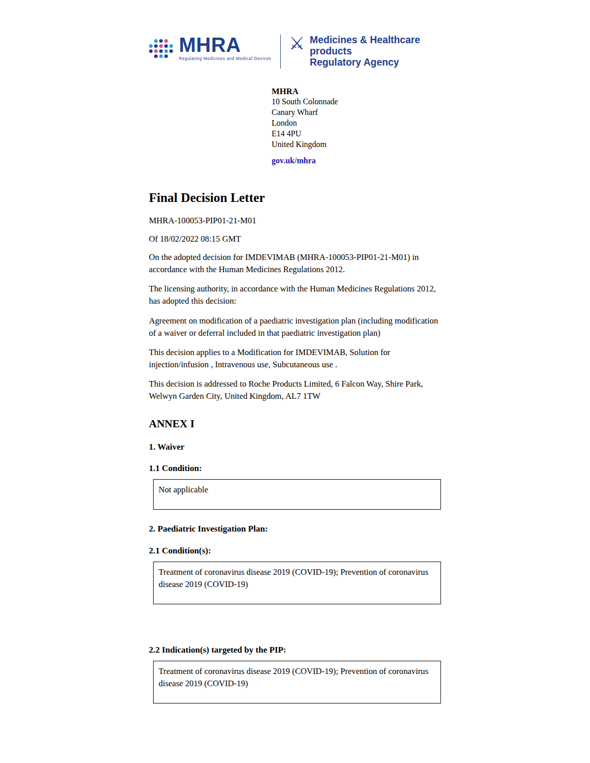MHRA
Regulating Medicines and Medical Devices
⚔
Medicines & Healthcare products
Regulatory Agency
MHRA
10 South Colonnade
Canary Wharf
London
E14 4PU
United Kingdom
gov.uk/mhra
Final Decision Letter
MHRA-100053-PIP01-21-M01
Of 18/02/2022 08:15 GMT
On the adopted decision for IMDEVIMAB (MHRA-100053-PIP01-21-M01) in accordance with the Human Medicines Regulations 2012.
The licensing authority, in accordance with the Human Medicines Regulations 2012, has adopted this decision:
Agreement on modification of a paediatric investigation plan (including modification of a waiver or deferral included in that paediatric investigation plan)
This decision applies to a Modification for IMDEVIMAB, Solution for injection/infusion , Intravenous use, Subcutaneous use .
This decision is addressed to Roche Products Limited, 6 Falcon Way, Shire Park, Welwyn Garden City, United Kingdom, AL7 1TW
ANNEX I
1. Waiver
1.1 Condition:
Not applicable
2. Paediatric Investigation Plan:
2.1 Condition(s):
Treatment of coronavirus disease 2019 (COVID-19); Prevention of coronavirus disease 2019 (COVID-19)
2.2 Indication(s) targeted by the PIP:
Treatment of coronavirus disease 2019 (COVID-19); Prevention of coronavirus disease 2019 (COVID-19)